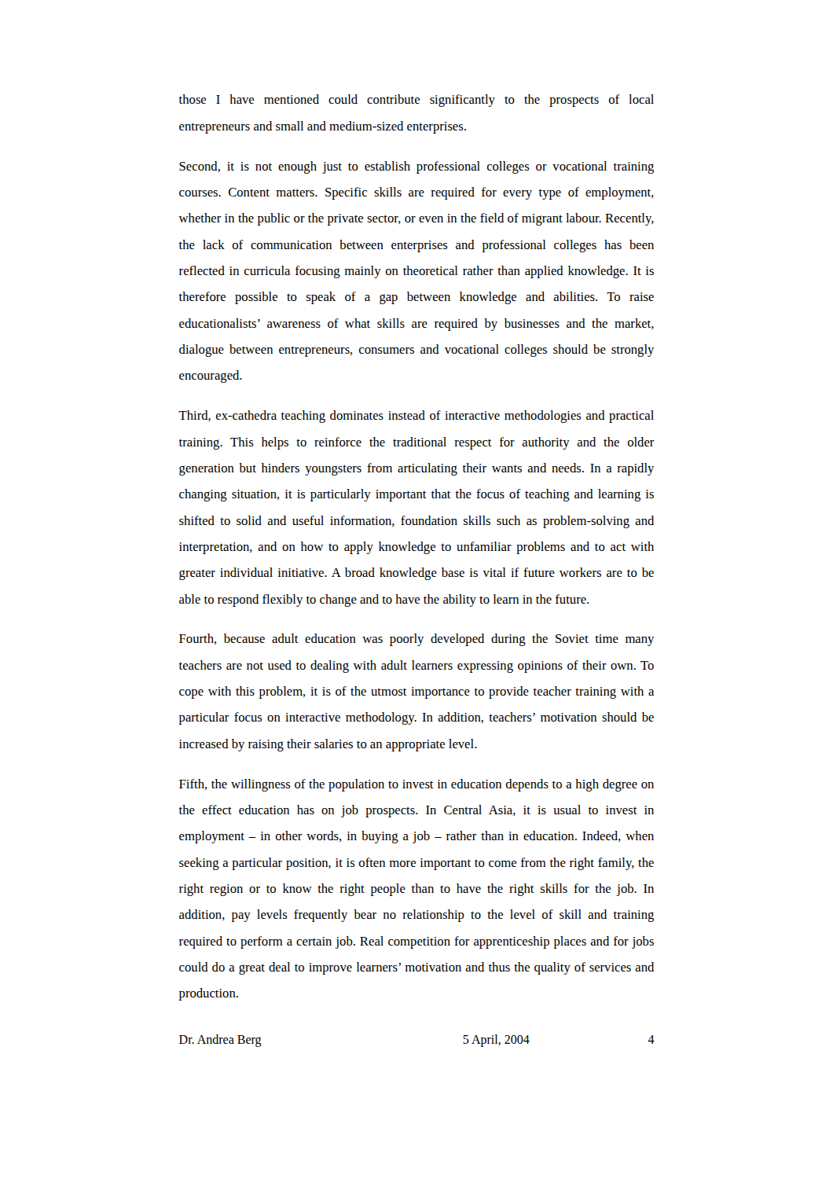those I have mentioned could contribute significantly to the prospects of local entrepreneurs and small and medium-sized enterprises.
Second, it is not enough just to establish professional colleges or vocational training courses. Content matters. Specific skills are required for every type of employment, whether in the public or the private sector, or even in the field of migrant labour. Recently, the lack of communication between enterprises and professional colleges has been reflected in curricula focusing mainly on theoretical rather than applied knowledge. It is therefore possible to speak of a gap between knowledge and abilities. To raise educationalists’ awareness of what skills are required by businesses and the market, dialogue between entrepreneurs, consumers and vocational colleges should be strongly encouraged.
Third, ex-cathedra teaching dominates instead of interactive methodologies and practical training. This helps to reinforce the traditional respect for authority and the older generation but hinders youngsters from articulating their wants and needs. In a rapidly changing situation, it is particularly important that the focus of teaching and learning is shifted to solid and useful information, foundation skills such as problem-solving and interpretation, and on how to apply knowledge to unfamiliar problems and to act with greater individual initiative. A broad knowledge base is vital if future workers are to be able to respond flexibly to change and to have the ability to learn in the future.
Fourth, because adult education was poorly developed during the Soviet time many teachers are not used to dealing with adult learners expressing opinions of their own. To cope with this problem, it is of the utmost importance to provide teacher training with a particular focus on interactive methodology. In addition, teachers’ motivation should be increased by raising their salaries to an appropriate level.
Fifth, the willingness of the population to invest in education depends to a high degree on the effect education has on job prospects. In Central Asia, it is usual to invest in employment – in other words, in buying a job – rather than in education. Indeed, when seeking a particular position, it is often more important to come from the right family, the right region or to know the right people than to have the right skills for the job. In addition, pay levels frequently bear no relationship to the level of skill and training required to perform a certain job. Real competition for apprenticeship places and for jobs could do a great deal to improve learners’ motivation and thus the quality of services and production.
Dr. Andrea Berg 5 April, 2004 4